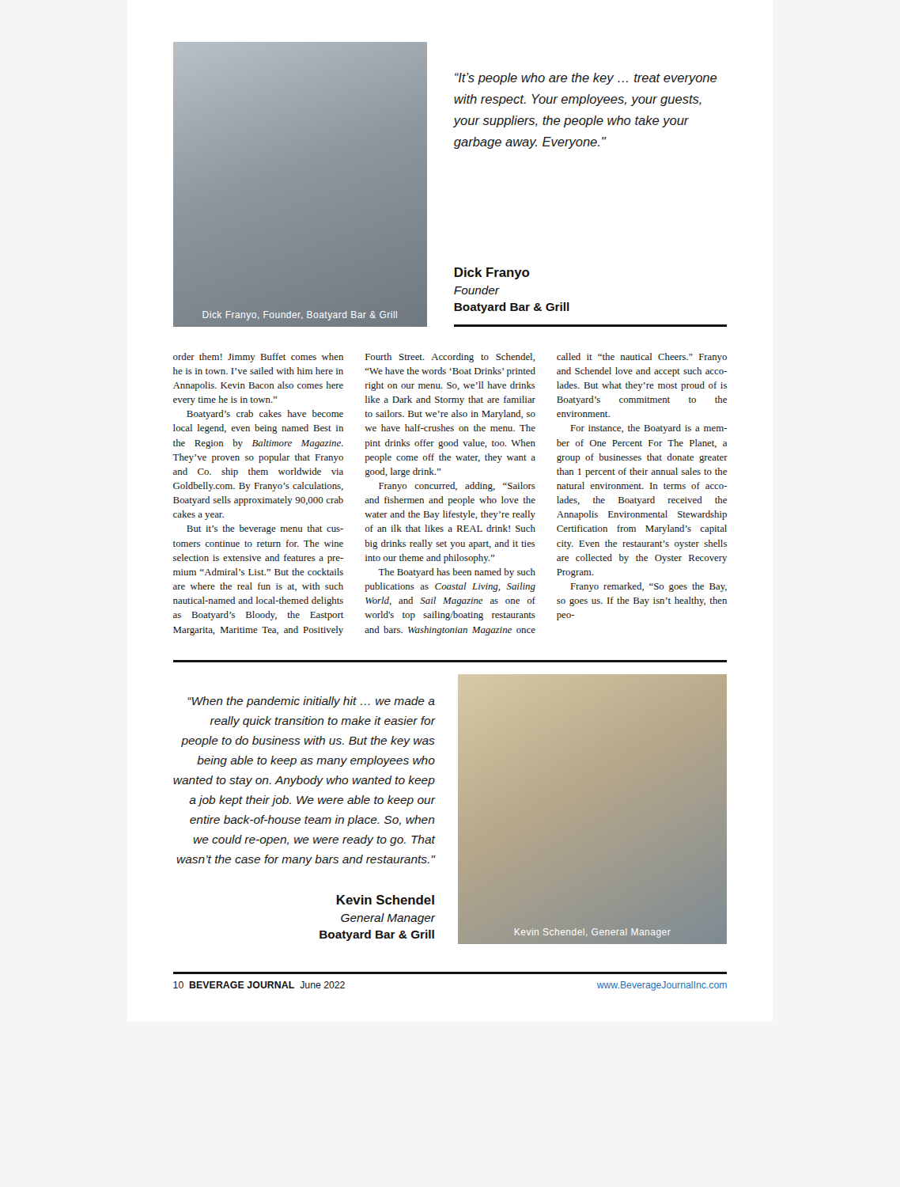Dick Franyo, Founder, Boatyard Bar & Grill
“It’s people who are the key … treat everyone with respect. Your employees, your guests, your suppliers, the people who take your garbage away. Everyone."
Dick Franyo
Founder
Boatyard Bar & Grill
order them! Jimmy Buffet comes when he is in town. I’ve sailed with him here in Annapolis. Kevin Bacon also comes here every time he is in town.”
Boatyard’s crab cakes have become local legend, even being named Best in the Region by Baltimore Magazine. They’ve proven so popular that Franyo and Co. ship them worldwide via Goldbelly.com. By Franyo’s calculations, Boatyard sells approximately 90,000 crab cakes a year.
But it’s the beverage menu that customers continue to return for. The wine selection is extensive and features a premium “Admiral’s List.” But the cocktails are where the real fun is at, with such nautical-named and local-themed delights as Boatyard’s Bloody, the Eastport Margarita, Maritime Tea, and Positively Fourth Street. According to Schendel, “We have the words ‘Boat Drinks’ printed right on our menu. So, we’ll have drinks like a Dark and Stormy that are familiar to sailors. But we’re also in Maryland, so we have half-crushes on the menu. The pint drinks offer good value, too. When people come off the water, they want a good, large drink.”
Franyo concurred, adding, “Sailors and fishermen and people who love the water and the Bay lifestyle, they’re really of an ilk that likes a REAL drink! Such big drinks really set you apart, and it ties into our theme and philosophy.”
The Boatyard has been named by such publications as Coastal Living, Sailing World, and Sail Magazine as one of world's top sailing/boating restaurants and bars. Washingtonian Magazine once called it “the nautical Cheers." Franyo and Schendel love and accept such accolades. But what they’re most proud of is Boatyard’s commitment to the environment.
For instance, the Boatyard is a member of One Percent For The Planet, a group of businesses that donate greater than 1 percent of their annual sales to the natural environment. In terms of accolades, the Boatyard received the Annapolis Environmental Stewardship Certification from Maryland’s capital city. Even the restaurant’s oyster shells are collected by the Oyster Recovery Program.
Franyo remarked, “So goes the Bay, so goes us. If the Bay isn’t healthy, then peo-
“When the pandemic initially hit … we made a really quick transition to make it easier for people to do business with us. But the key was being able to keep as many employees who wanted to stay on. Anybody who wanted to keep a job kept their job. We were able to keep our entire back-of-house team in place. So, when we could re-open, we were ready to go. That wasn’t the case for many bars and restaurants."
Kevin Schendel
General Manager
Boatyard Bar & Grill
Kevin Schendel, General Manager
10 BEVERAGE JOURNAL June 2022
www.BeverageJournalInc.com